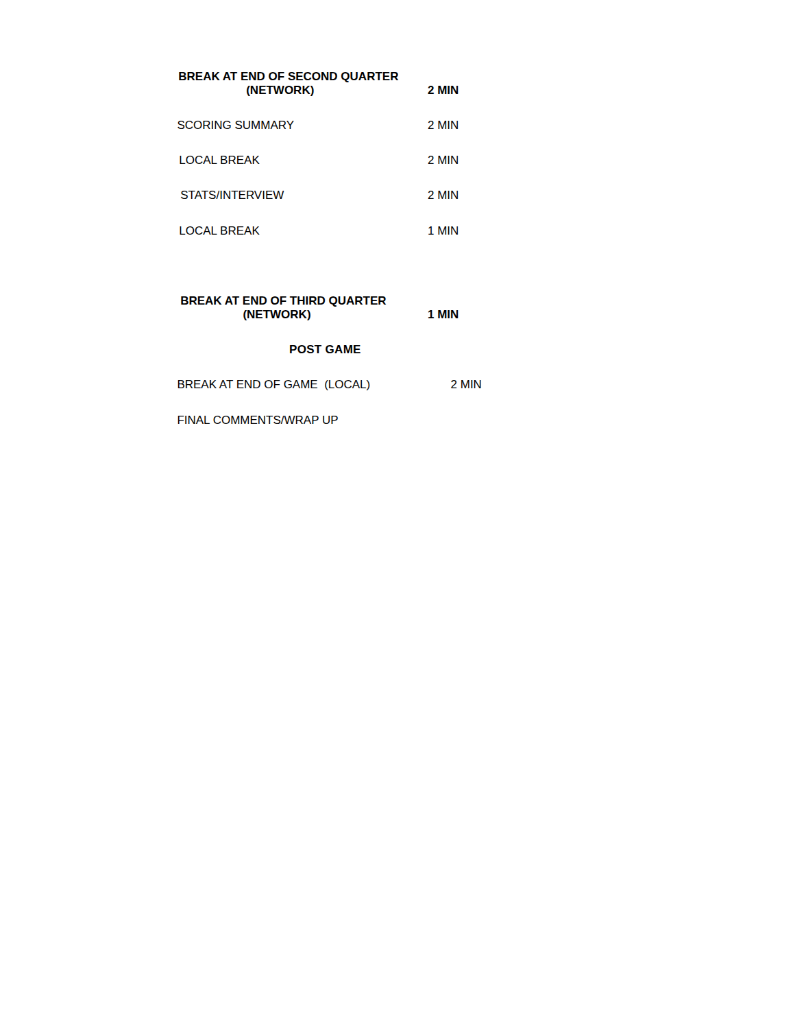| BREAK AT END OF SECOND QUARTER (NETWORK) | 2 MIN |
| SCORING SUMMARY | 2 MIN |
| LOCAL BREAK | 2 MIN |
| STATS/INTERVIEW | 2 MIN |
| LOCAL BREAK | 1 MIN |
| BREAK AT END OF THIRD QUARTER ( NETWORK) | 1 MIN |
| POST GAME |
| BREAK AT END OF GAME (LOCAL) | 2 MIN |
| FINAL COMMENTS/WRAP UP | |